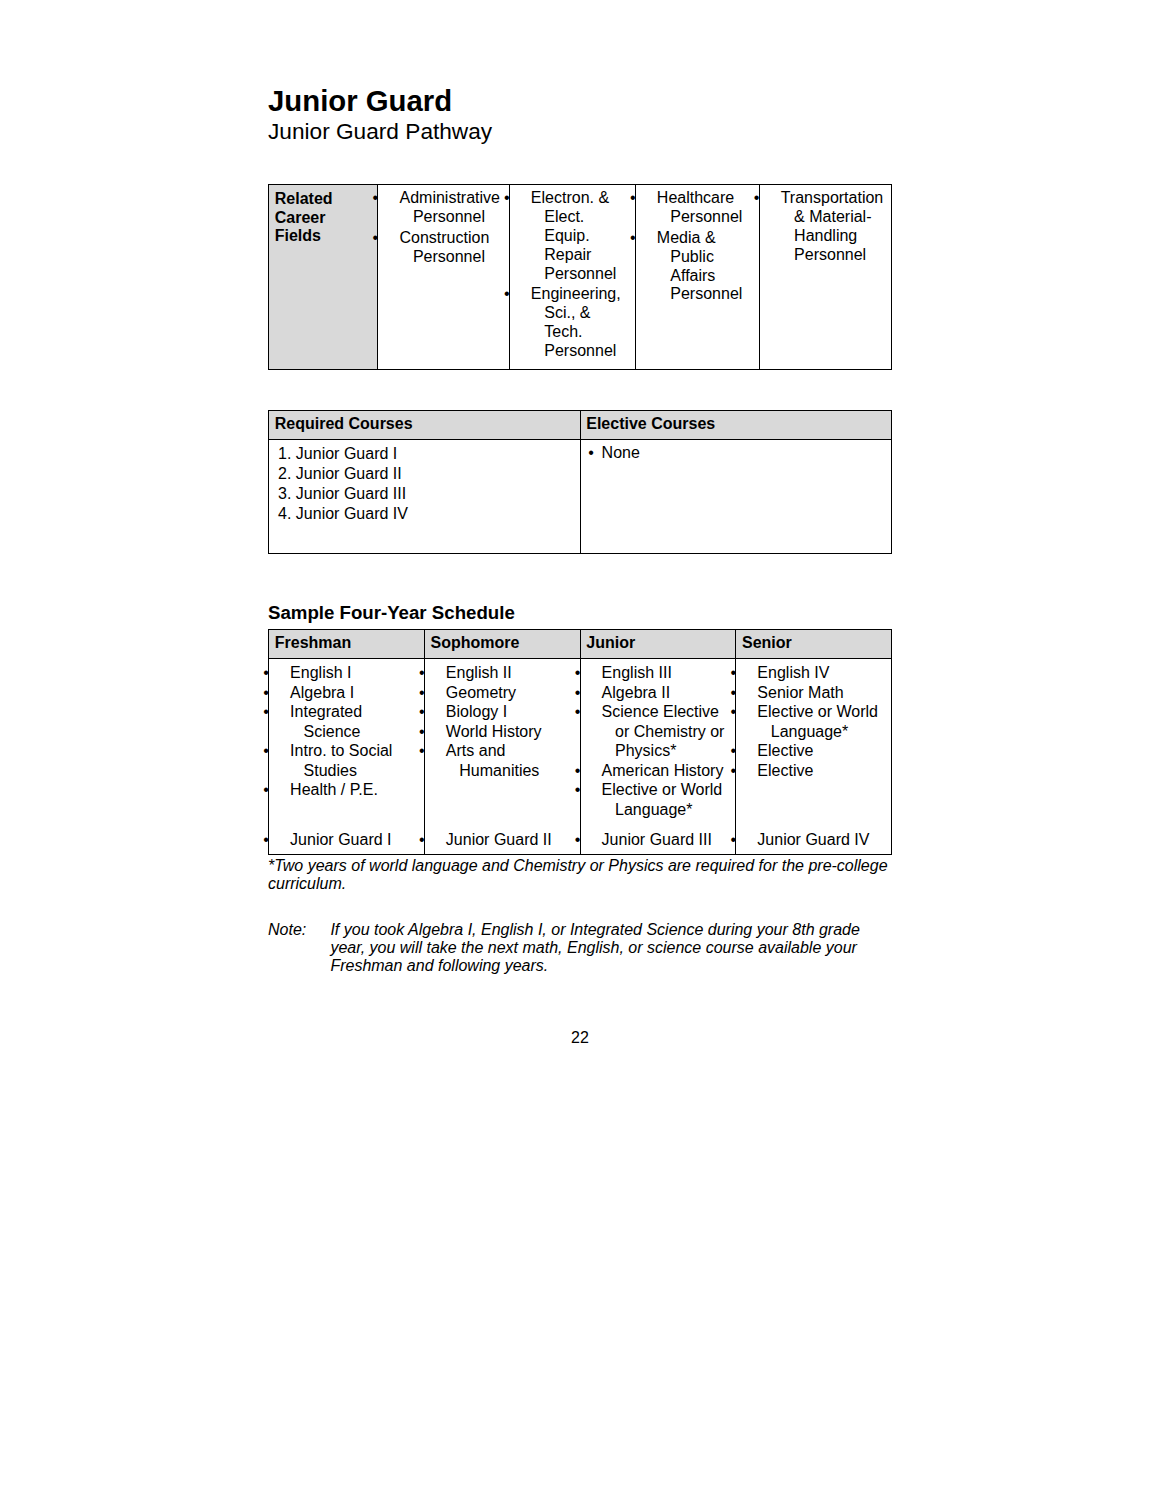Junior Guard
Junior Guard Pathway
| Related Career Fields | Administrative Personnel Construction Personnel | Electron. & Elect. Equip. Repair Personnel Engineering, Sci., & Tech. Personnel | Healthcare Personnel Media & Public Affairs Personnel | Transportation & Material-Handling Personnel |
| Required Courses | Elective Courses |
| --- | --- |
| Junior Guard I Junior Guard II Junior Guard III Junior Guard IV | None |
Sample Four-Year Schedule
| Freshman | Sophomore | Junior | Senior |
| --- | --- | --- | --- |
| English I Algebra I Integrated Science Intro. to Social Studies Health / P.E. Junior Guard I | English II Geometry Biology I World History Arts and Humanities Junior Guard II | English III Algebra II Science Elective or Chemistry or Physics* American History Elective or World Language* Junior Guard III | English IV Senior Math Elective or World Language* Elective Elective Junior Guard IV |
*Two years of world language and Chemistry or Physics are required for the pre-college curriculum.
Note:
If you took Algebra I, English I, or Integrated Science during your 8th grade year, you will take the next math, English, or science course available your Freshman and following years.
22